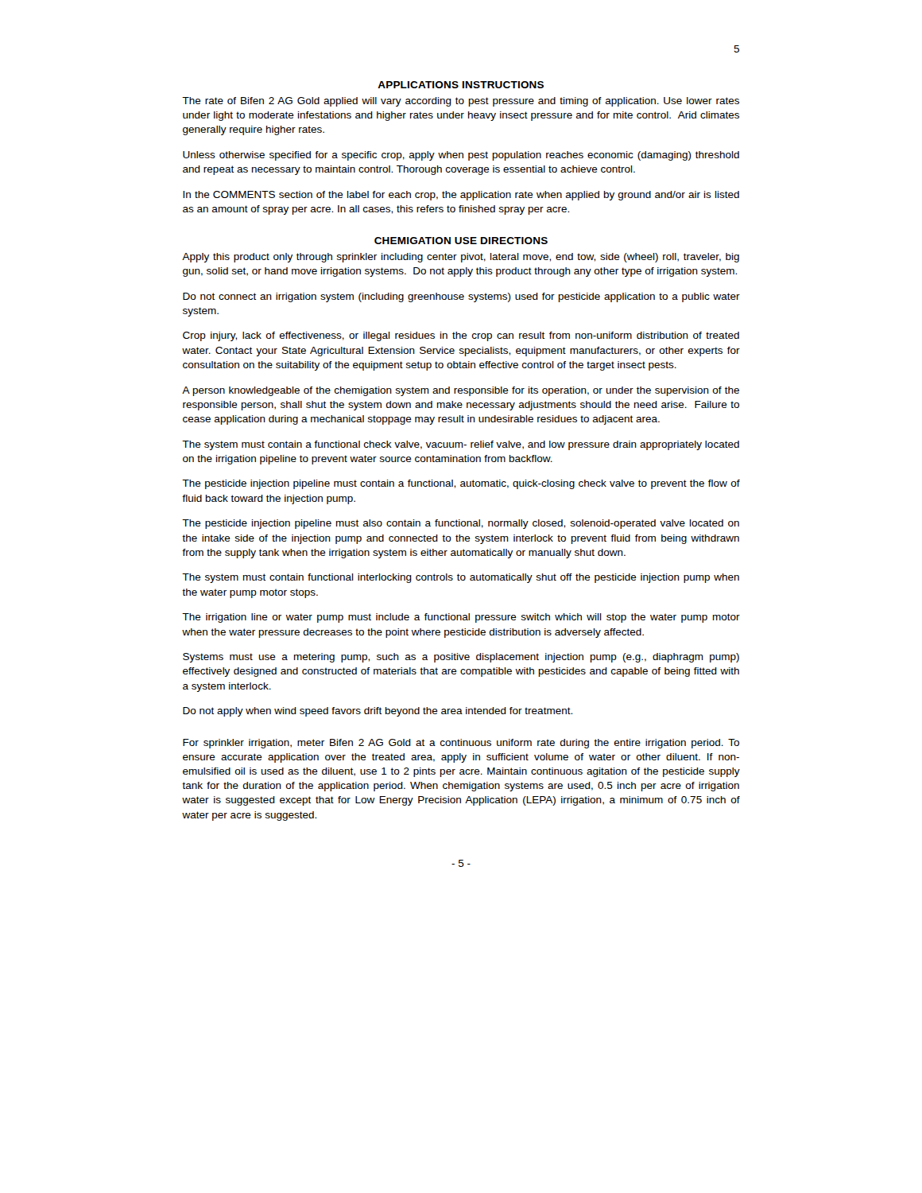5
APPLICATIONS INSTRUCTIONS
The rate of Bifen 2 AG Gold applied will vary according to pest pressure and timing of application. Use lower rates under light to moderate infestations and higher rates under heavy insect pressure and for mite control. Arid climates generally require higher rates.
Unless otherwise specified for a specific crop, apply when pest population reaches economic (damaging) threshold and repeat as necessary to maintain control. Thorough coverage is essential to achieve control.
In the COMMENTS section of the label for each crop, the application rate when applied by ground and/or air is listed as an amount of spray per acre. In all cases, this refers to finished spray per acre.
CHEMIGATION USE DIRECTIONS
Apply this product only through sprinkler including center pivot, lateral move, end tow, side (wheel) roll, traveler, big gun, solid set, or hand move irrigation systems. Do not apply this product through any other type of irrigation system.
Do not connect an irrigation system (including greenhouse systems) used for pesticide application to a public water system.
Crop injury, lack of effectiveness, or illegal residues in the crop can result from non-uniform distribution of treated water. Contact your State Agricultural Extension Service specialists, equipment manufacturers, or other experts for consultation on the suitability of the equipment setup to obtain effective control of the target insect pests.
A person knowledgeable of the chemigation system and responsible for its operation, or under the supervision of the responsible person, shall shut the system down and make necessary adjustments should the need arise. Failure to cease application during a mechanical stoppage may result in undesirable residues to adjacent area.
The system must contain a functional check valve, vacuum- relief valve, and low pressure drain appropriately located on the irrigation pipeline to prevent water source contamination from backflow.
The pesticide injection pipeline must contain a functional, automatic, quick-closing check valve to prevent the flow of fluid back toward the injection pump.
The pesticide injection pipeline must also contain a functional, normally closed, solenoid-operated valve located on the intake side of the injection pump and connected to the system interlock to prevent fluid from being withdrawn from the supply tank when the irrigation system is either automatically or manually shut down.
The system must contain functional interlocking controls to automatically shut off the pesticide injection pump when the water pump motor stops.
The irrigation line or water pump must include a functional pressure switch which will stop the water pump motor when the water pressure decreases to the point where pesticide distribution is adversely affected.
Systems must use a metering pump, such as a positive displacement injection pump (e.g., diaphragm pump) effectively designed and constructed of materials that are compatible with pesticides and capable of being fitted with a system interlock.
Do not apply when wind speed favors drift beyond the area intended for treatment.
For sprinkler irrigation, meter Bifen 2 AG Gold at a continuous uniform rate during the entire irrigation period. To ensure accurate application over the treated area, apply in sufficient volume of water or other diluent. If non-emulsified oil is used as the diluent, use 1 to 2 pints per acre. Maintain continuous agitation of the pesticide supply tank for the duration of the application period. When chemigation systems are used, 0.5 inch per acre of irrigation water is suggested except that for Low Energy Precision Application (LEPA) irrigation, a minimum of 0.75 inch of water per acre is suggested.
- 5 -